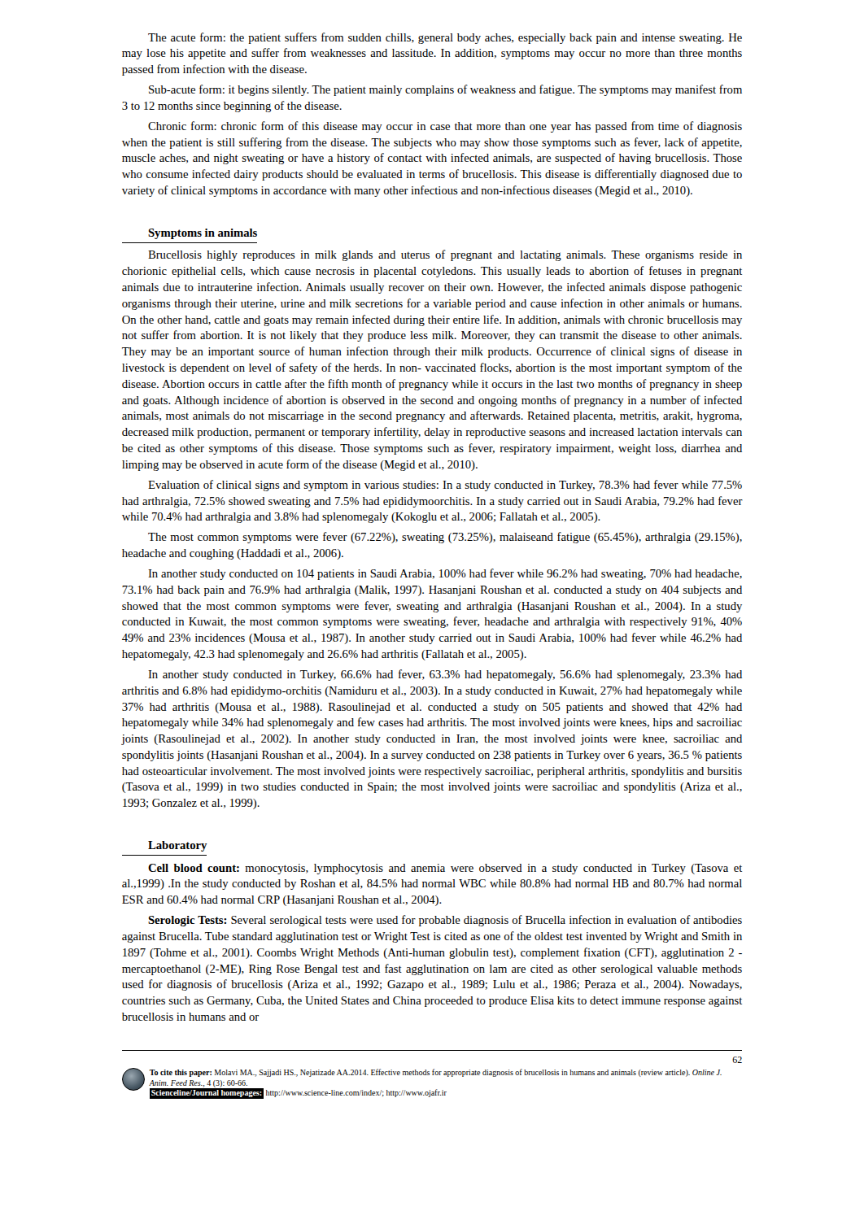The acute form: the patient suffers from sudden chills, general body aches, especially back pain and intense sweating. He may lose his appetite and suffer from weaknesses and lassitude. In addition, symptoms may occur no more than three months passed from infection with the disease.
Sub-acute form: it begins silently. The patient mainly complains of weakness and fatigue. The symptoms may manifest from 3 to 12 months since beginning of the disease.
Chronic form: chronic form of this disease may occur in case that more than one year has passed from time of diagnosis when the patient is still suffering from the disease. The subjects who may show those symptoms such as fever, lack of appetite, muscle aches, and night sweating or have a history of contact with infected animals, are suspected of having brucellosis. Those who consume infected dairy products should be evaluated in terms of brucellosis. This disease is differentially diagnosed due to variety of clinical symptoms in accordance with many other infectious and non-infectious diseases (Megid et al., 2010).
Symptoms in animals
Brucellosis highly reproduces in milk glands and uterus of pregnant and lactating animals. These organisms reside in chorionic epithelial cells, which cause necrosis in placental cotyledons. This usually leads to abortion of fetuses in pregnant animals due to intrauterine infection. Animals usually recover on their own. However, the infected animals dispose pathogenic organisms through their uterine, urine and milk secretions for a variable period and cause infection in other animals or humans. On the other hand, cattle and goats may remain infected during their entire life. In addition, animals with chronic brucellosis may not suffer from abortion. It is not likely that they produce less milk. Moreover, they can transmit the disease to other animals. They may be an important source of human infection through their milk products. Occurrence of clinical signs of disease in livestock is dependent on level of safety of the herds. In non- vaccinated flocks, abortion is the most important symptom of the disease. Abortion occurs in cattle after the fifth month of pregnancy while it occurs in the last two months of pregnancy in sheep and goats. Although incidence of abortion is observed in the second and ongoing months of pregnancy in a number of infected animals, most animals do not miscarriage in the second pregnancy and afterwards. Retained placenta, metritis, arakit, hygroma, decreased milk production, permanent or temporary infertility, delay in reproductive seasons and increased lactation intervals can be cited as other symptoms of this disease. Those symptoms such as fever, respiratory impairment, weight loss, diarrhea and limping may be observed in acute form of the disease (Megid et al., 2010).
Evaluation of clinical signs and symptom in various studies: In a study conducted in Turkey, 78.3% had fever while 77.5% had arthralgia, 72.5% showed sweating and 7.5% had epididymoorchitis. In a study carried out in Saudi Arabia, 79.2% had fever while 70.4% had arthralgia and 3.8% had splenomegaly (Kokoglu et al., 2006; Fallatah et al., 2005).
The most common symptoms were fever (67.22%), sweating (73.25%), malaiseand fatigue (65.45%), arthralgia (29.15%), headache and coughing (Haddadi et al., 2006).
In another study conducted on 104 patients in Saudi Arabia, 100% had fever while 96.2% had sweating, 70% had headache, 73.1% had back pain and 76.9% had arthralgia (Malik, 1997). Hasanjani Roushan et al. conducted a study on 404 subjects and showed that the most common symptoms were fever, sweating and arthralgia (Hasanjani Roushan et al., 2004). In a study conducted in Kuwait, the most common symptoms were sweating, fever, headache and arthralgia with respectively 91%, 40% 49% and 23% incidences (Mousa et al., 1987). In another study carried out in Saudi Arabia, 100% had fever while 46.2% had hepatomegaly, 42.3 had splenomegaly and 26.6% had arthritis (Fallatah et al., 2005).
In another study conducted in Turkey, 66.6% had fever, 63.3% had hepatomegaly, 56.6% had splenomegaly, 23.3% had arthritis and 6.8% had epididymo-orchitis (Namiduru et al., 2003). In a study conducted in Kuwait, 27% had hepatomegaly while 37% had arthritis (Mousa et al., 1988). Rasoulinejad et al. conducted a study on 505 patients and showed that 42% had hepatomegaly while 34% had splenomegaly and few cases had arthritis. The most involved joints were knees, hips and sacroiliac joints (Rasoulinejad et al., 2002). In another study conducted in Iran, the most involved joints were knee, sacroiliac and spondylitis joints (Hasanjani Roushan et al., 2004). In a survey conducted on 238 patients in Turkey over 6 years, 36.5 % patients had osteoarticular involvement. The most involved joints were respectively sacroiliac, peripheral arthritis, spondylitis and bursitis (Tasova et al., 1999) in two studies conducted in Spain; the most involved joints were sacroiliac and spondylitis (Ariza et al., 1993; Gonzalez et al., 1999).
Laboratory
Cell blood count: monocytosis, lymphocytosis and anemia were observed in a study conducted in Turkey (Tasova et al.,1999) .In the study conducted by Roshan et al, 84.5% had normal WBC while 80.8% had normal HB and 80.7% had normal ESR and 60.4% had normal CRP (Hasanjani Roushan et al., 2004).
Serologic Tests: Several serological tests were used for probable diagnosis of Brucella infection in evaluation of antibodies against Brucella. Tube standard agglutination test or Wright Test is cited as one of the oldest test invented by Wright and Smith in 1897 (Tohme et al., 2001). Coombs Wright Methods (Anti-human globulin test), complement fixation (CFT), agglutination 2 - mercaptoethanol (2-ME), Ring Rose Bengal test and fast agglutination on lam are cited as other serological valuable methods used for diagnosis of brucellosis (Ariza et al., 1992; Gazapo et al., 1989; Lulu et al., 1986; Peraza et al., 2004). Nowadays, countries such as Germany, Cuba, the United States and China proceeded to produce Elisa kits to detect immune response against brucellosis in humans and or
62
To cite this paper: Molavi MA., Sajjadi HS., Nejatizade AA.2014. Effective methods for appropriate diagnosis of brucellosis in humans and animals (review article). Online J. Anim. Feed Res., 4 (3): 60-66.
Scienceline/Journal homepages: http://www.science-line.com/index/; http://www.ojafr.ir